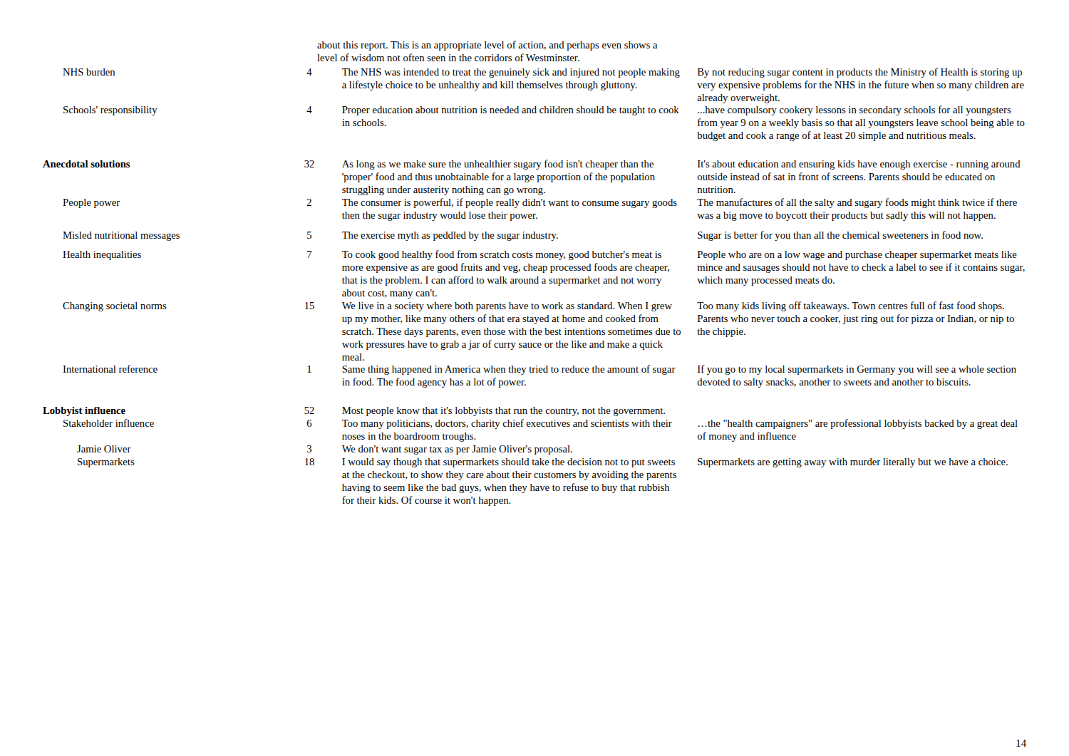about this report. This is an appropriate level of action, and perhaps even shows a level of wisdom not often seen in the corridors of Westminster.
| NHS burden | 4 | The NHS was intended to treat the genuinely sick and injured not people making a lifestyle choice to be unhealthy and kill themselves through gluttony. | By not reducing sugar content in products the Ministry of Health is storing up very expensive problems for the NHS in the future when so many children are already overweight. |
| Schools' responsibility | 4 | Proper education about nutrition is needed and children should be taught to cook in schools. | ...have compulsory cookery lessons in secondary schools for all youngsters from year 9 on a weekly basis so that all youngsters leave school being able to budget and cook a range of at least 20 simple and nutritious meals. |
| Anecdotal solutions | 32 | As long as we make sure the unhealthier sugary food isn't cheaper than the 'proper' food and thus unobtainable for a large proportion of the population struggling under austerity nothing can go wrong. | It's about education and ensuring kids have enough exercise - running around outside instead of sat in front of screens. Parents should be educated on nutrition. |
| People power | 2 | The consumer is powerful, if people really didn't want to consume sugary goods then the sugar industry would lose their power. | The manufactures of all the salty and sugary foods might think twice if there was a big move to boycott their products but sadly this will not happen. |
| Misled nutritional messages | 5 | The exercise myth as peddled by the sugar industry. | Sugar is better for you than all the chemical sweeteners in food now. |
| Health inequalities | 7 | To cook good healthy food from scratch costs money, good butcher's meat is more expensive as are good fruits and veg, cheap processed foods are cheaper, that is the problem. I can afford to walk around a supermarket and not worry about cost, many can't. | People who are on a low wage and purchase cheaper supermarket meats like mince and sausages should not have to check a label to see if it contains sugar, which many processed meats do. |
| Changing societal norms | 15 | We live in a society where both parents have to work as standard. When I grew up my mother, like many others of that era stayed at home and cooked from scratch. These days parents, even those with the best intentions sometimes due to work pressures have to grab a jar of curry sauce or the like and make a quick meal. | Too many kids living off takeaways. Town centres full of fast food shops. Parents who never touch a cooker, just ring out for pizza or Indian, or nip to the chippie. |
| International reference | 1 | Same thing happened in America when they tried to reduce the amount of sugar in food. The food agency has a lot of power. | If you go to my local supermarkets in Germany you will see a whole section devoted to salty snacks, another to sweets and another to biscuits. |
| Lobbyist influence | 52 | Most people know that it's lobbyists that run the country, not the government. | |
| Stakeholder influence | 6 | Too many politicians, doctors, charity chief executives and scientists with their noses in the boardroom troughs. | …the "health campaigners" are professional lobbyists backed by a great deal of money and influence |
| Jamie Oliver | 3 | We don't want sugar tax as per Jamie Oliver's proposal. | |
| Supermarkets | 18 | I would say though that supermarkets should take the decision not to put sweets at the checkout, to show they care about their customers by avoiding the parents having to seem like the bad guys, when they have to refuse to buy that rubbish for their kids. Of course it won't happen. | Supermarkets are getting away with murder literally but we have a choice. |
14